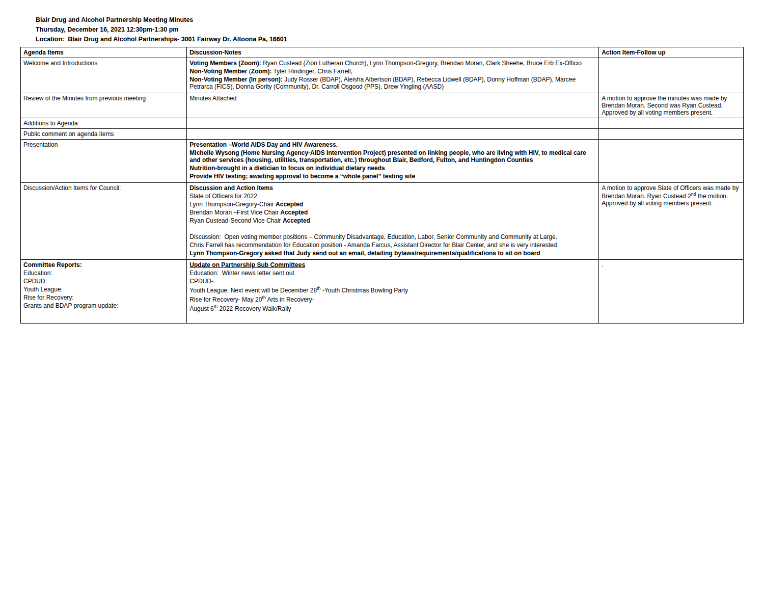Blair Drug and Alcohol Partnership Meeting Minutes
Thursday, December 16, 2021 12:30pm-1:30 pm
Location: Blair Drug and Alcohol Partnerships- 3001 Fairway Dr. Altoona Pa, 16601
| Agenda Items | Discussion-Notes | Action Item-Follow up |
| --- | --- | --- |
| Welcome and Introductions | Voting Members (Zoom): Ryan Custead (Zion Lutheran Church), Lynn Thompson-Gregory, Brendan Moran, Clark Sheehe, Bruce Erb Ex-Officio Non-Voting Member ( Zoom): Tyler Hindinger, Chris Farrell, Non-Voting Member (In person): Judy Rosser (BDAP), Aleisha Albertson (BDAP), Rebecca Lidwell (BDAP), Donny Hoffman (BDAP), Marcee Petrarca (FICS), Donna Gority (Community), Dr. Carroll Osgood (PPS), Drew Yingling (AASD) | |
| Review of the Minutes from previous meeting | Minutes Attached | A motion to approve the minutes was made by Brendan Moran. Second was Ryan Custead. Approved by all voting members present. |
| Additions to Agenda | | |
| Public comment on agenda items | | |
| Presentation | Presentation –World AIDS Day and HIV Awareness. Michelle Wysong (Home Nursing Agency-AIDS Intervention Project) presented on linking people, who are living with HIV, to medical care and other services (housing, utilities, transportation, etc.) throughout Blair, Bedford, Fulton, and Huntingdon Counties Nutrition-brought in a dietician to focus on individual dietary needs Provide HIV testing; awaiting approval to become a “whole panel” testing site | |
| Discussion/Action Items for Council: | Discussion and Action Items Slate of Officers for 2022 Lynn Thompson-Gregory-Chair Accepted Brendan Moran –First Vice Chair Accepted Ryan Custead-Second Vice Chair Accepted Discussion: Open voting member positions – Community Disadvantage, Education, Labor, Senior Community and Community at Large. Chris Farrell has recommendation for Education position - Amanda Farcus, Assistant Director for Blair Center, and she is very interested Lynn Thompson-Gregory asked that Judy send out an email, detailing bylaws/requirements/qualifications to sit on board | A motion to approve Slate of Officers was made by Brendan Moran. Ryan Custead 2 nd the motion. Approved by all voting members present. |
| Committee Reports: Education: CPDUD: Youth League: Rise for Recovery: Grants and BDAP program update: | Update on Partnership Sub Committees Education: Winter news letter sent out CPDUD-. Youth League: Next event will be December 28 th -Youth Christmas Bowling Party Rise for Recovery- May 20 th Arts in Recovery- August 6 th 2022-Recovery Walk/Rally | . |